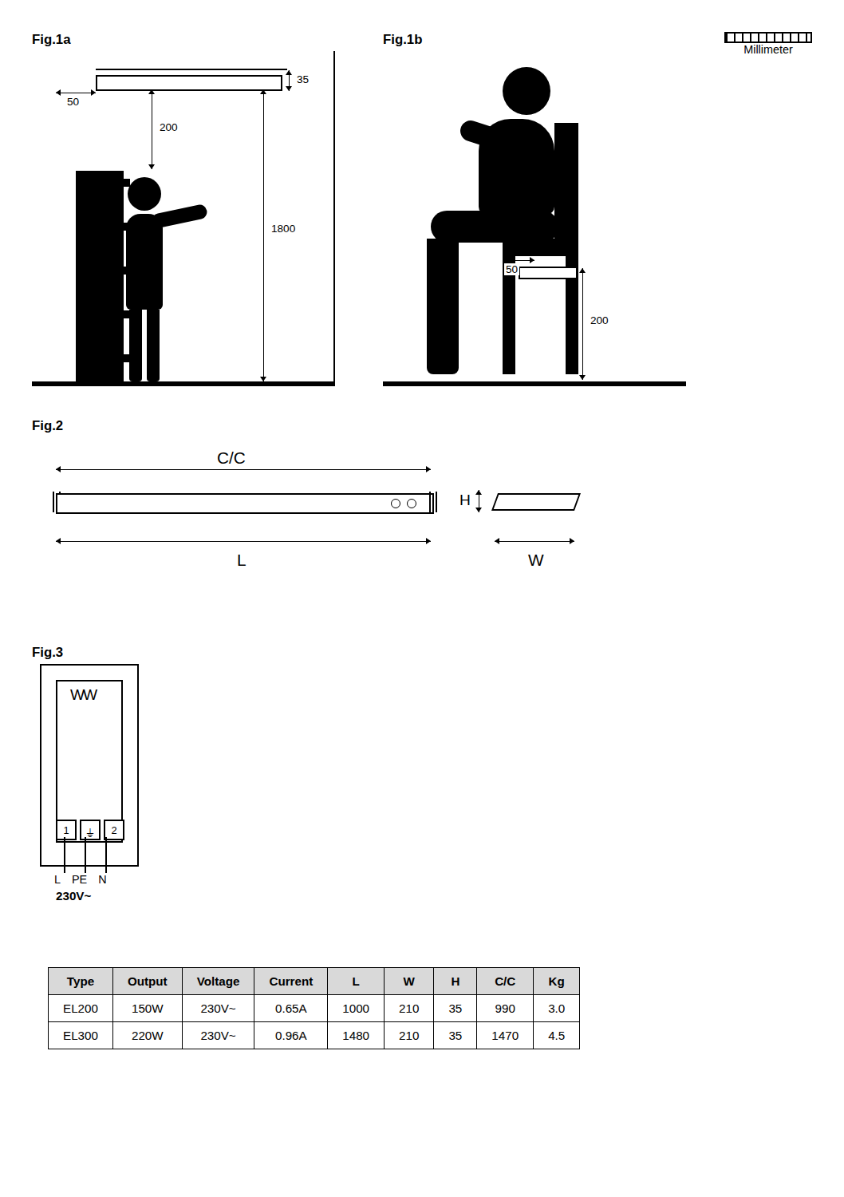Fig.1a
35
50
200
1800
Fig.1b
50
200
Millimeter
Fig.2
C/C
L
H
W
Fig.3
WW
1
⏚
2
LPE N
230V~
| Type | Output | Voltage | Current | L | W | H | C/C | Kg |
| --- | --- | --- | --- | --- | --- | --- | --- | --- |
| EL200 | 150W | 230V~ | 0.65A | 1000 | 210 | 35 | 990 | 3.0 |
| EL300 | 220W | 230V~ | 0.96A | 1480 | 210 | 35 | 1470 | 4.5 |